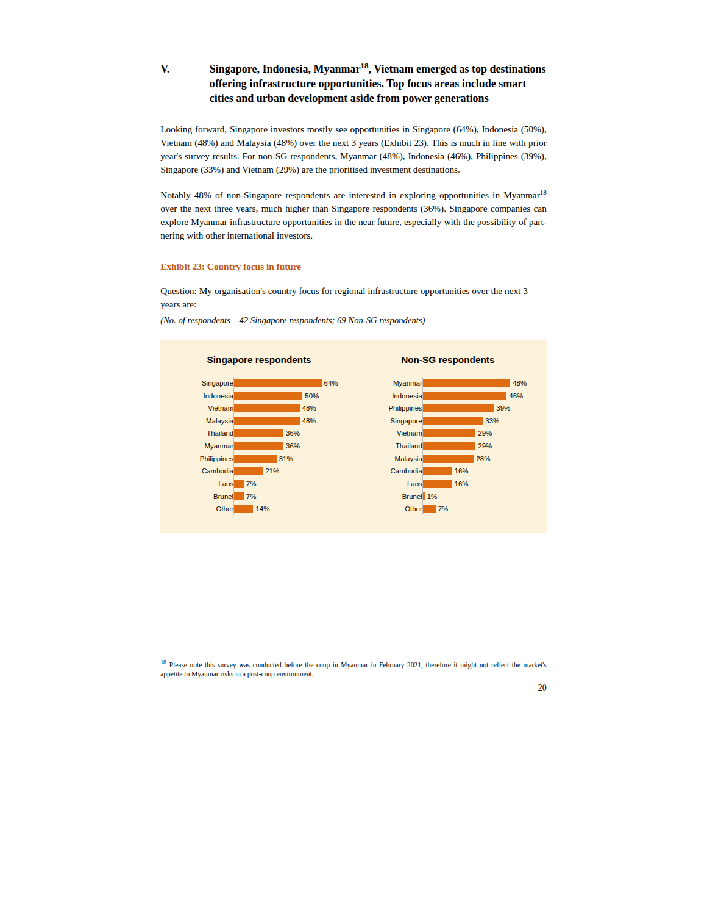V. Singapore, Indonesia, Myanmar18, Vietnam emerged as top destinations offering infrastructure opportunities. Top focus areas include smart cities and urban development aside from power generations
Looking forward, Singapore investors mostly see opportunities in Singapore (64%), Indonesia (50%), Vietnam (48%) and Malaysia (48%) over the next 3 years (Exhibit 23). This is much in line with prior year's survey results. For non-SG respondents, Myanmar (48%), Indonesia (46%), Philippines (39%), Singapore (33%) and Vietnam (29%) are the prioritised investment destinations.
Notably 48% of non-Singapore respondents are interested in exploring opportunities in Myanmar18 over the next three years, much higher than Singapore respondents (36%). Singapore companies can explore Myanmar infrastructure opportunities in the near future, especially with the possibility of partnering with other international investors.
Exhibit 23: Country focus in future
Question: My organisation's country focus for regional infrastructure opportunities over the next 3 years are:
(No. of respondents – 42 Singapore respondents; 69 Non-SG respondents)
Singapore respondents
| Singapore | 64% |
| Indonesia | 50% |
| Vietnam | 48% |
| Malaysia | 48% |
| Thailand | 36% |
| Myanmar | 36% |
| Philippines | 31% |
| Cambodia | 21% |
| Laos | 7% |
| Brunei | 7% |
| Other | 14% |
Non-SG respondents
| Myanmar | 48% |
| Indonesia | 46% |
| Philippines | 39% |
| Singapore | 33% |
| Vietnam | 29% |
| Thailand | 29% |
| Malaysia | 28% |
| Cambodia | 16% |
| Laos | 16% |
| Brunei | 1% |
| Other | 7% |
18 Please note this survey was conducted before the coup in Myanmar in February 2021, therefore it might not reflect the market's appetite to Myanmar risks in a post-coup environment.
20